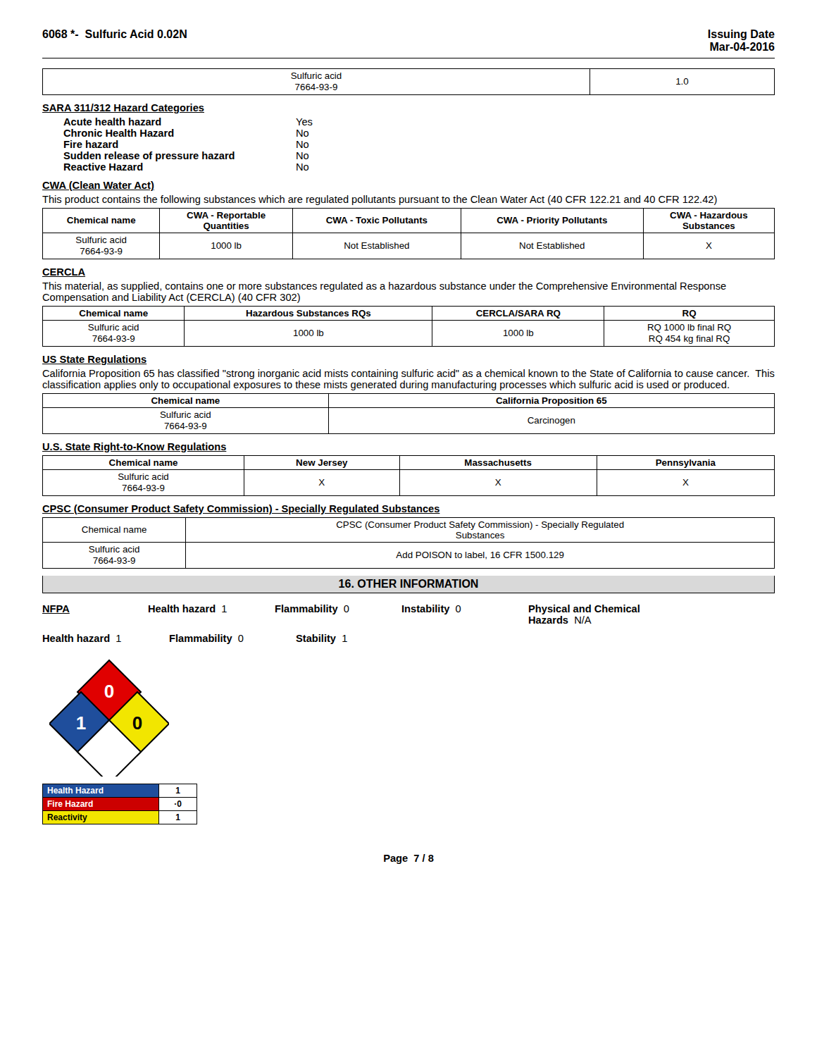6068 *- Sulfuric Acid 0.02N
Issuing Date
Mar-04-2016
| Sulfuric acid 7664-93-9 | 1.0 |
SARA 311/312 Hazard Categories
Acute health hazard
Yes
Chronic Health Hazard
No
Fire hazard
No
Sudden release of pressure hazard
No
Reactive Hazard
No
CWA (Clean Water Act)
This product contains the following substances which are regulated pollutants pursuant to the Clean Water Act (40 CFR 122.21 and 40 CFR 122.42)
| Chemical name | CWA - Reportable Quantities | CWA - Toxic Pollutants | CWA - Priority Pollutants | CWA - Hazardous Substances |
| --- | --- | --- | --- | --- |
| Sulfuric acid 7664-93-9 | 1000 lb | Not Established | Not Established | X |
CERCLA
This material, as supplied, contains one or more substances regulated as a hazardous substance under the Comprehensive Environmental Response Compensation and Liability Act (CERCLA) (40 CFR 302)
| Chemical name | Hazardous Substances RQs | CERCLA/SARA RQ | RQ |
| --- | --- | --- | --- |
| Sulfuric acid 7664-93-9 | 1000 lb | 1000 lb | RQ 1000 lb final RQ RQ 454 kg final RQ |
US State Regulations
California Proposition 65 has classified "strong inorganic acid mists containing sulfuric acid" as a chemical known to the State of California to cause cancer. This classification applies only to occupational exposures to these mists generated during manufacturing processes which sulfuric acid is used or produced.
| Chemical name | California Proposition 65 |
| --- | --- |
| Sulfuric acid 7664-93-9 | Carcinogen |
U.S. State Right-to-Know Regulations
| Chemical name | New Jersey | Massachusetts | Pennsylvania |
| --- | --- | --- | --- |
| Sulfuric acid 7664-93-9 | X | X | X |
CPSC (Consumer Product Safety Commission) - Specially Regulated Substances
| Chemical name | CPSC (Consumer Product Safety Commission) - Specially Regulated Substances |
| Sulfuric acid 7664-93-9 | Add POISON to label, 16 CFR 1500.129 |
16. OTHER INFORMATION
NFPA
Health hazard 1
Flammability 0
Instability 0
Physical and Chemical
Hazards N/A
Health hazard 1
Flammability 0
Stability 1
0 1 0
| Health Hazard | 1 |
| Fire Hazard | ·0 |
| Reactivity | 1 |
Page 7 / 8